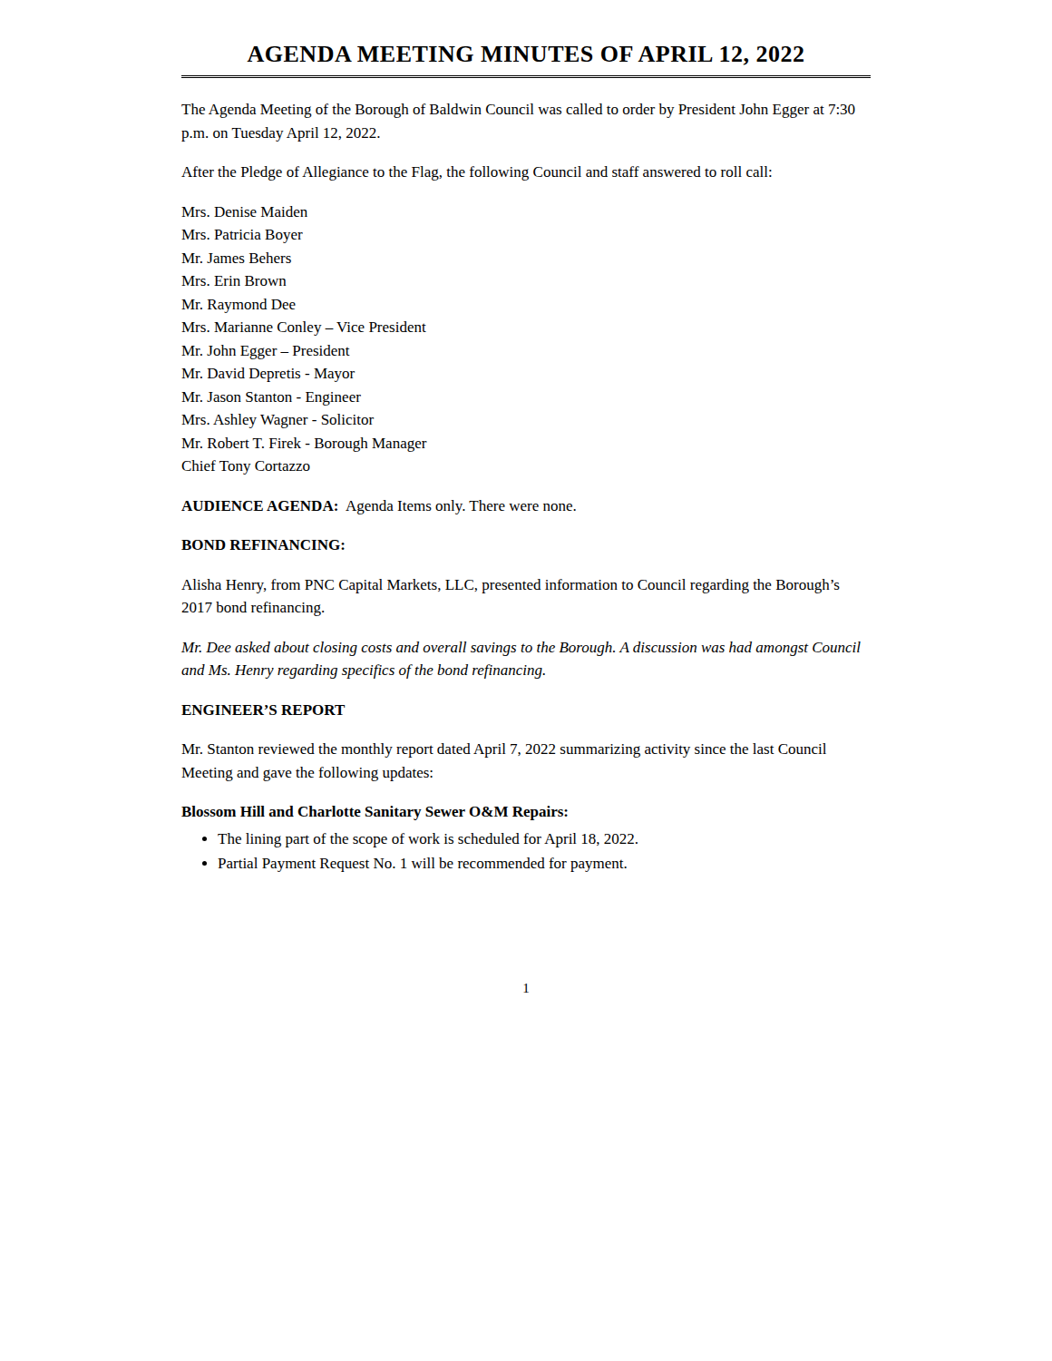AGENDA MEETING MINUTES OF APRIL 12, 2022
The Agenda Meeting of the Borough of Baldwin Council was called to order by President John Egger at 7:30 p.m. on Tuesday April 12, 2022.
After the Pledge of Allegiance to the Flag, the following Council and staff answered to roll call:
Mrs. Denise Maiden
Mrs. Patricia Boyer
Mr. James Behers
Mrs. Erin Brown
Mr. Raymond Dee
Mrs. Marianne Conley – Vice President
Mr. John Egger – President
Mr. David Depretis - Mayor
Mr. Jason Stanton - Engineer
Mrs. Ashley Wagner - Solicitor
Mr. Robert T. Firek - Borough Manager
Chief Tony Cortazzo
AUDIENCE AGENDA: Agenda Items only. There were none.
BOND REFINANCING:
Alisha Henry, from PNC Capital Markets, LLC, presented information to Council regarding the Borough’s 2017 bond refinancing.
Mr. Dee asked about closing costs and overall savings to the Borough. A discussion was had amongst Council and Ms. Henry regarding specifics of the bond refinancing.
ENGINEER’S REPORT
Mr. Stanton reviewed the monthly report dated April 7, 2022 summarizing activity since the last Council Meeting and gave the following updates:
Blossom Hill and Charlotte Sanitary Sewer O&M Repairs:
The lining part of the scope of work is scheduled for April 18, 2022.
Partial Payment Request No. 1 will be recommended for payment.
1